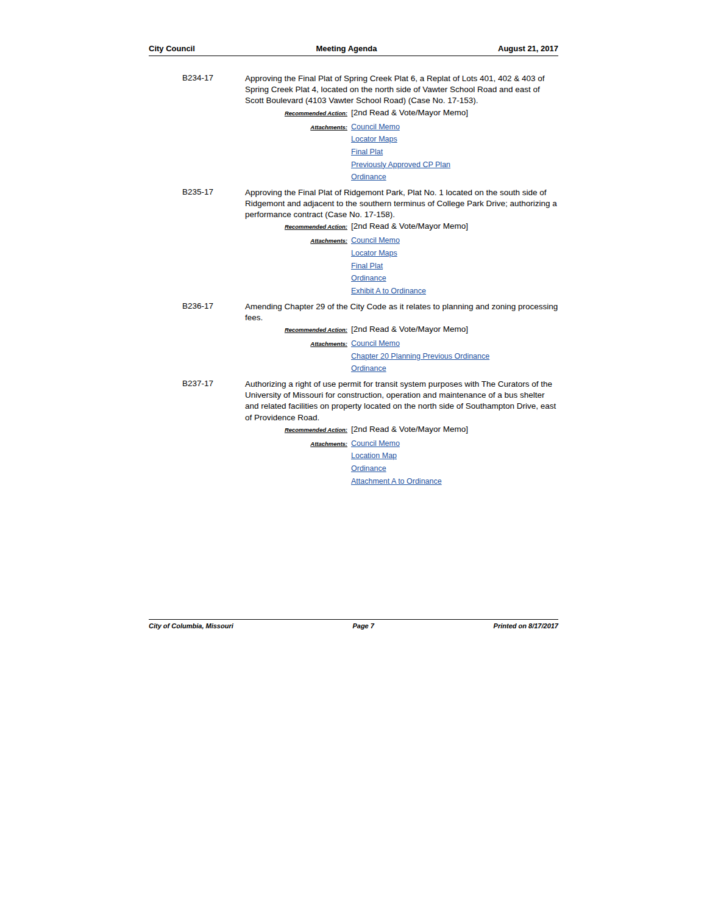City Council
Meeting Agenda
August 21, 2017
B234-17
Approving the Final Plat of Spring Creek Plat 6, a Replat of Lots 401, 402 & 403 of Spring Creek Plat 4, located on the north side of Vawter School Road and east of Scott Boulevard (4103 Vawter School Road) (Case No. 17-153).
Recommended Action: [2nd Read & Vote/Mayor Memo]
Attachments: Council Memo Locator Maps Final Plat Previously Approved CP Plan Ordinance
B235-17
Approving the Final Plat of Ridgemont Park, Plat No. 1 located on the south side of Ridgemont and adjacent to the southern terminus of College Park Drive; authorizing a performance contract (Case No. 17-158).
Recommended Action: [2nd Read & Vote/Mayor Memo]
Attachments: Council Memo Locator Maps Final Plat Ordinance Exhibit A to Ordinance
B236-17
Amending Chapter 29 of the City Code as it relates to planning and zoning processing fees.
Recommended Action: [2nd Read & Vote/Mayor Memo]
Attachments: Council Memo Chapter 20 Planning Previous Ordinance Ordinance
B237-17
Authorizing a right of use permit for transit system purposes with The Curators of the University of Missouri for construction, operation and maintenance of a bus shelter and related facilities on property located on the north side of Southampton Drive, east of Providence Road.
Recommended Action: [2nd Read & Vote/Mayor Memo]
Attachments: Council Memo Location Map Ordinance Attachment A to Ordinance
City of Columbia, Missouri
Page 7
Printed on 8/17/2017